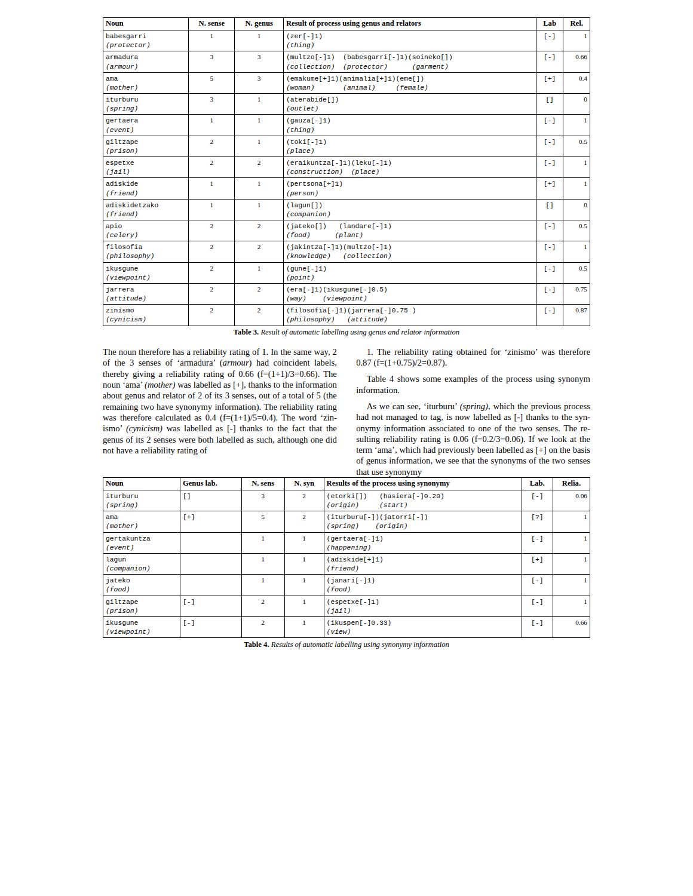| Noun | N. sense | N. genus | Result of process using genus and relators | Lab | Rel. |
| --- | --- | --- | --- | --- | --- |
| babesgarri (protector) | 1 | 1 | ( zer [-]1) (thing) | [-] | 1 |
| armadura (armour) | 3 | 3 | ( multzo [-]1) ( babesgarri [-]1)(soineko[]) (collection) (protector) (garment) | [-] | 0.66 |
| ama (mother) | 5 | 3 | ( emakume [+]1)( animalia [+]1)(eme[]) (woman) (animal) (female) | [+] | 0.4 |
| iturburu (spring) | 3 | 1 | (aterabide[]) (outlet) | [] | 0 |
| gertaera (event) | 1 | 1 | ( gauza [-]1) (thing) | [-] | 1 |
| giltzape (prison) | 2 | 1 | ( toki [-]1) (place) | [-] | 0.5 |
| espetxe (jail) | 2 | 2 | ( eraikuntza [-]1)( leku [-]1) (construction) (place) | [-] | 1 |
| adiskide (friend) | 1 | 1 | ( pertsona [+]1) (person) | [+] | 1 |
| adiskidetzako (friend) | 1 | 1 | (lagun[]) (companion) | [] | 0 |
| apio (celery) | 2 | 2 | (jateko[]) ( landare [-]1) (food) (plant) | [-] | 0.5 |
| filosofia (philosophy) | 2 | 2 | ( jakintza [-]1)( multzo [-]1) (knowledge) (collection) | [-] | 1 |
| ikusgune (viewpoint) | 2 | 1 | ( gune [-]1) (point) | [-] | 0.5 |
| jarrera (attitude) | 2 | 2 | ( era [-]1)(ikusgune[-]0.5) (way) (viewpoint) | [-] | 0.75 |
| zinismo (cynicism) | 2 | 2 | (filosofia[-]1)(jarrera[-]0.75 ) (philosophy) (attitude) | [-] | 0.87 |
Table 3. Result of automatic labelling using genus and relator information
The noun therefore has a reliability rating of 1. In the same way, 2 of the 3 senses of ‘armadura’ (armour) had coincident labels, thereby giving a reliability rating of 0.66 (f=(1+1)/3=0.66). The noun ‘ama’ (mother) was labelled as [+], thanks to the information about genus and relator of 2 of its 3 senses, out of a total of 5 (the remaining two have synonymy information). The reliability rating was therefore calculated as 0.4 (f=(1+1)/5=0.4). The word ‘zinismo’ (cynicism) was labelled as [-] thanks to the fact that the genus of its 2 senses were both labelled as such, although one did not have a reliability rating of
1. The reliability rating obtained for ‘zinismo’ was therefore 0.87 (f=(1+0.75)/2=0.87).
Table 4 shows some examples of the process using synonym information.
As we can see, ‘iturburu’ (spring), which the previous process had not managed to tag, is now labelled as [-] thanks to the synonymy information associated to one of the two senses. The resulting reliability rating is 0.06 (f=0.2/3=0.06). If we look at the term ‘ama’, which had previously been labelled as [+] on the basis of genus information, we see that the synonyms of the two senses that use synonymy
| Noun | Genus lab. | N. sens | N. syn | Results of the process using synonymy | Lab. | Relia. |
| --- | --- | --- | --- | --- | --- | --- |
| iturburu (spring) | [] | 3 | 2 | (etorki[]) (hasiera[-]0.20) (origin) (start) | [-] | 0.06 |
| ama (mother) | [+] | 5 | 2 | (iturburu[-])(jatorri[-]) (spring) (origin) | [?] | 1 |
| gertakuntza (event) | | 1 | 1 | (gertaera[-]1) (happening) | [-] | 1 |
| lagun (companion) | | 1 | 1 | (adiskide[+]1) (friend) | [+] | 1 |
| jateko (food) | | 1 | 1 | (janari[-]1) (food) | [-] | 1 |
| giltzape (prison) | [-] | 2 | 1 | (espetxe[-]1) (jail) | [-] | 1 |
| ikusgune (viewpoint) | [-] | 2 | 1 | (ikuspen[-]0.33) (view) | [-] | 0.66 |
Table 4. Results of automatic labelling using synonymy information